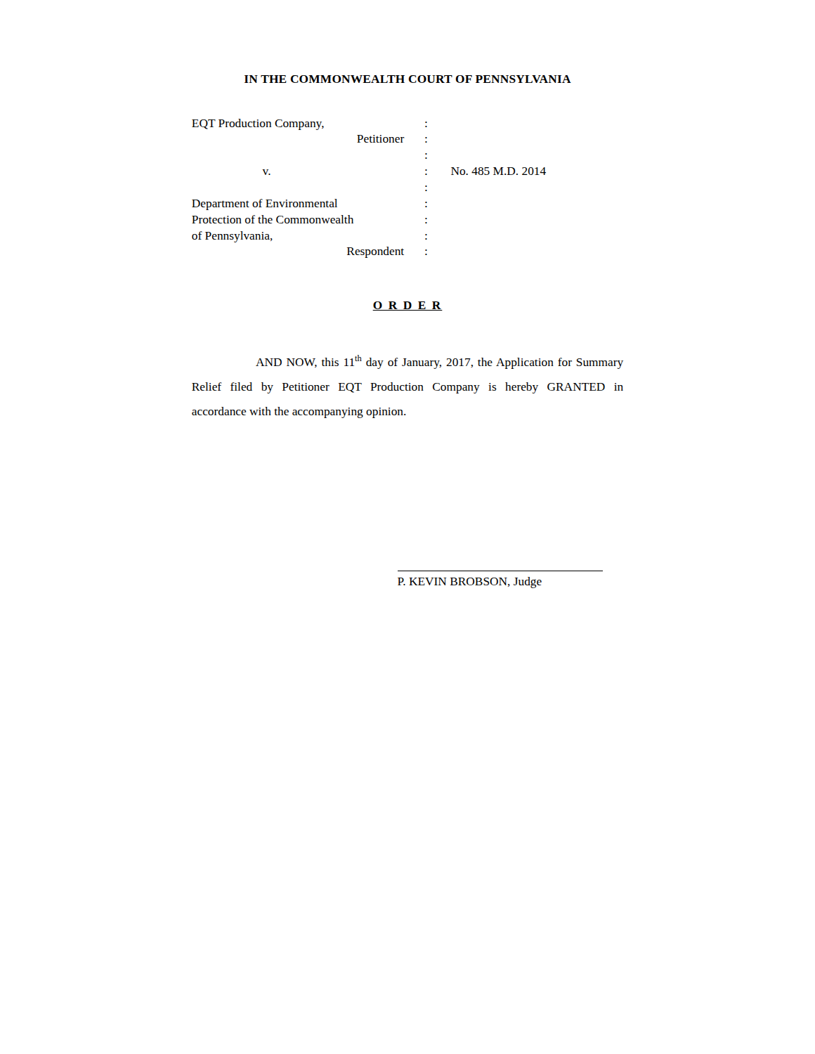IN THE COMMONWEALTH COURT OF PENNSYLVANIA
| EQT Production Company, | : | |
| Petitioner | : | |
| | : | |
| v. | : | No. 485 M.D. 2014 |
| | : | |
| Department of Environmental | : | |
| Protection of the Commonwealth | : | |
| of Pennsylvania, | : | |
| Respondent | : | |
O R D E R
AND NOW, this 11th day of January, 2017, the Application for Summary Relief filed by Petitioner EQT Production Company is hereby GRANTED in accordance with the accompanying opinion.
P. KEVIN BROBSON, Judge